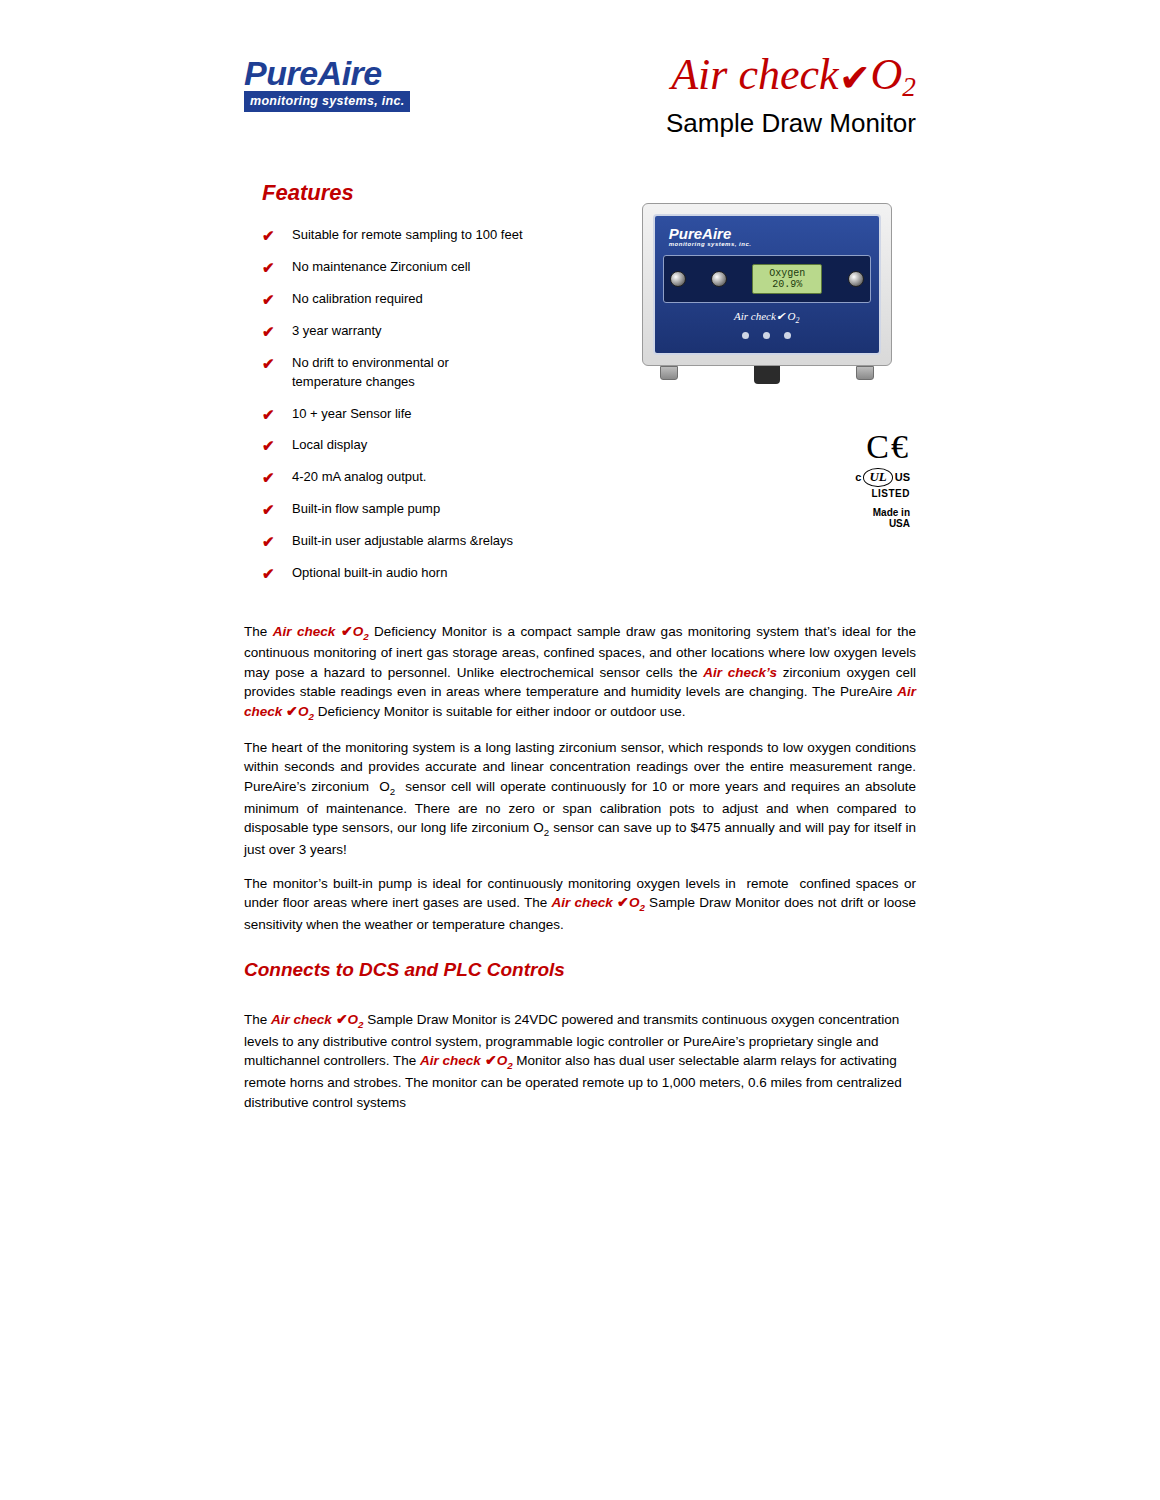PureAire
monitoring systems, inc.
Air check✔O2
Sample Draw Monitor
Features
Suitable for remote sampling to 100 feet
No maintenance Zirconium cell
No calibration required
3 year warranty
No drift to environmental or
temperature changes
10 + year Sensor life
Local display
4-20 mA analog output.
Built-in flow sample pump
Built-in user adjustable alarms &relays
Optional built-in audio horn
PureAiremonitoring systems, inc.
Oxygen
20.9%
Air check✔ O2
C€
cULUS LISTED
Made in
USA
The Air check ✔O2 Deficiency Monitor is a compact sample draw gas monitoring system that’s ideal for the continuous monitoring of inert gas storage areas, confined spaces, and other locations where low oxygen levels may pose a hazard to personnel. Unlike electrochemical sensor cells the Air check’s zirconium oxygen cell provides stable readings even in areas where temperature and humidity levels are changing. The PureAire Air check ✔O2 Deficiency Monitor is suitable for either indoor or outdoor use.
The heart of the monitoring system is a long lasting zirconium sensor, which responds to low oxygen conditions within seconds and provides accurate and linear concentration readings over the entire measurement range. PureAire’s zirconium O2 sensor cell will operate continuously for 10 or more years and requires an absolute minimum of maintenance. There are no zero or span calibration pots to adjust and when compared to disposable type sensors, our long life zirconium O2 sensor can save up to $475 annually and will pay for itself in just over 3 years!
The monitor’s built-in pump is ideal for continuously monitoring oxygen levels in remote confined spaces or under floor areas where inert gases are used. The Air check ✔O2 Sample Draw Monitor does not drift or loose sensitivity when the weather or temperature changes.
Connects to DCS and PLC Controls
The Air check ✔O2 Sample Draw Monitor is 24VDC powered and transmits continuous oxygen concentration levels to any distributive control system, programmable logic controller or PureAire’s proprietary single and multichannel controllers. The Air check ✔O2 Monitor also has dual user selectable alarm relays for activating remote horns and strobes. The monitor can be operated remote up to 1,000 meters, 0.6 miles from centralized distributive control systems